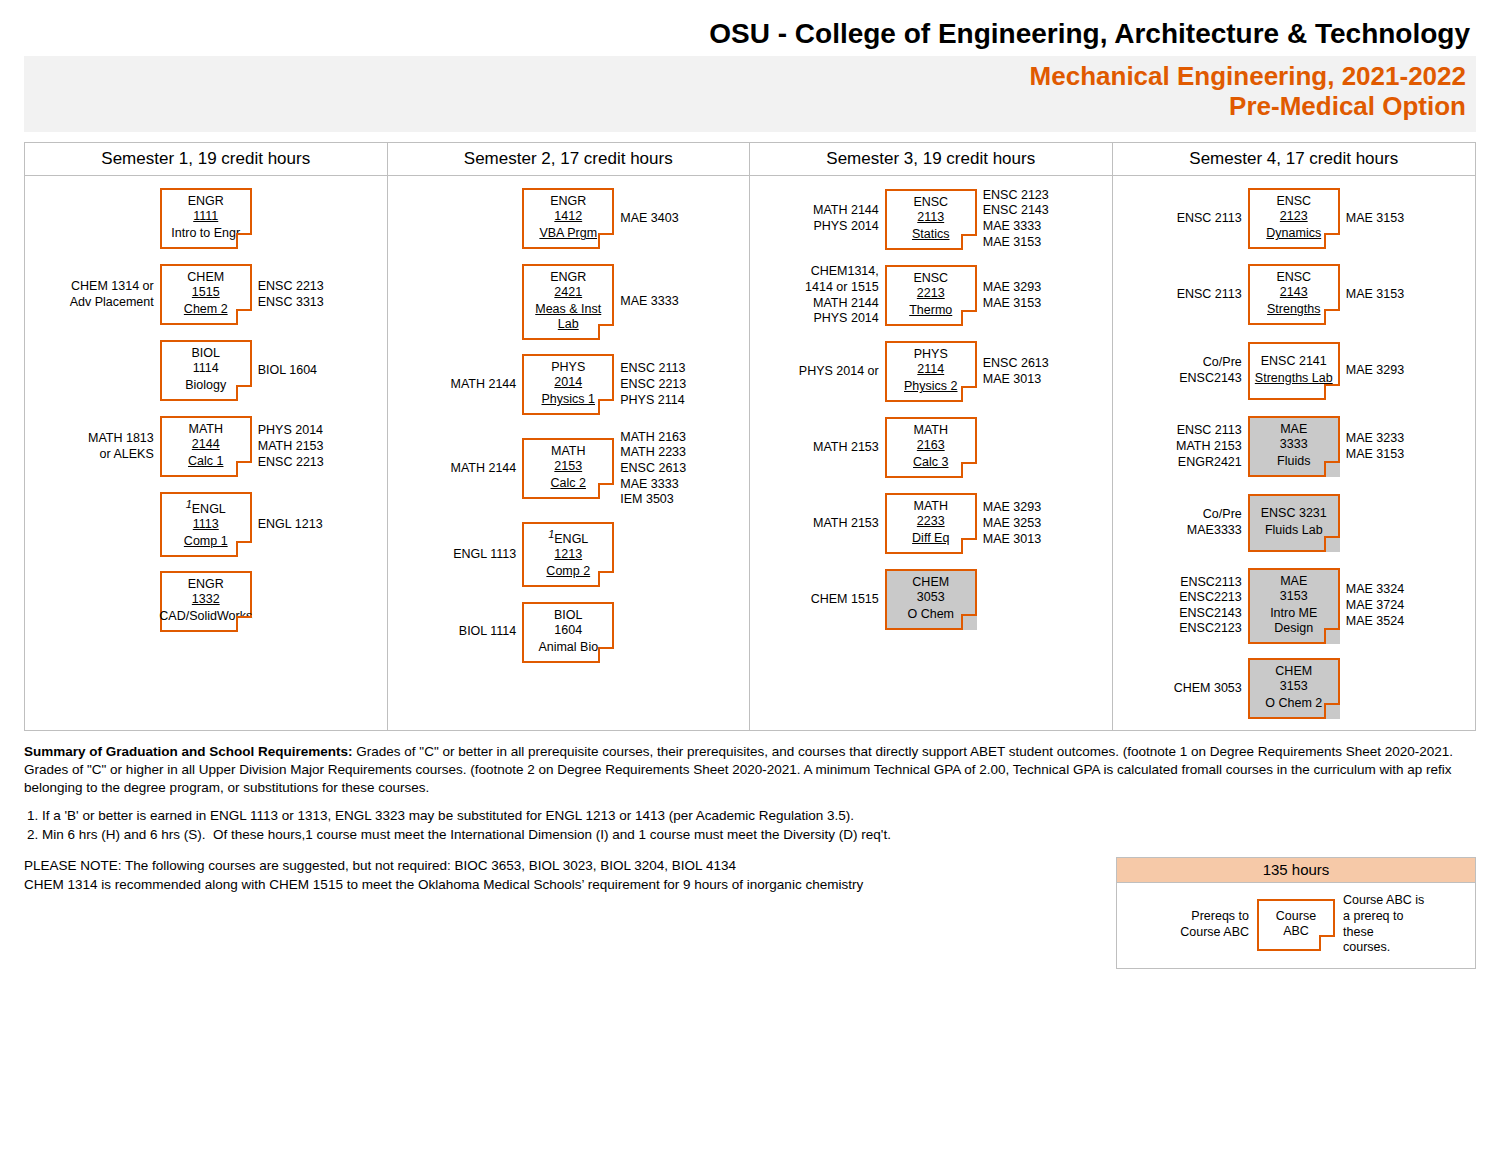OSU - College of Engineering, Architecture & Technology
Mechanical Engineering, 2021-2022
Pre-Medical Option
Semester 1, 19 credit hours
ENGR
1111
Intro to Engr
CHEM 1314 or Adv Placement
CHEM
1515
Chem 2
ENSC 2213 ENSC 3313
BIOL
1114
Biology
BIOL 1604
MATH 1813 or ALEKS
MATH
2144
Calc 1
PHYS 2014 MATH 2153 ENSC 2213
1 ENGL
1113
Comp 1
ENGL 1213
ENGR
1332
CAD/SolidWorks
Semester 2, 17 credit hours
ENGR
1412
VBA Prgm
MAE 3403
ENGR
2421
Meas & Inst Lab
MAE 3333
MATH 2144
PHYS
2014
Physics 1
ENSC 2113 ENSC 2213 PHYS 2114
MATH 2144
MATH
2153
Calc 2
MATH 2163 MATH 2233 ENSC 2613 MAE 3333 IEM 3503
ENGL 1113
1 ENGL
1213
Comp 2
BIOL 1114
BIOL
1604
Animal Bio
Semester 3, 19 credit hours
MATH 2144 PHYS 2014
ENSC
2113
Statics
ENSC 2123 ENSC 2143 MAE 3333 MAE 3153
CHEM1314, 1414 or 1515 MATH 2144 PHYS 2014
ENSC
2213
Thermo
MAE 3293 MAE 3153
PHYS 2014 or
PHYS
2114
Physics 2
ENSC 2613 MAE 3013
MATH 2153
MATH
2163
Calc 3
MATH 2153
MATH
2233
Diff Eq
MAE 3293 MAE 3253 MAE 3013
CHEM 1515
CHEM
3053
O Chem
Semester 4, 17 credit hours
ENSC 2113
ENSC
2123
Dynamics
MAE 3153
ENSC 2113
ENSC
2143
Strengths
MAE 3153
Co/Pre ENSC2143
ENSC 2141
Strengths Lab
MAE 3293
ENSC 2113 MATH 2153 ENGR2421
MAE
3333
Fluids
MAE 3233 MAE 3153
Co/Pre MAE3333
ENSC 3231
Fluids Lab
ENSC2113 ENSC2213 ENSC2143 ENSC2123
MAE
3153
Intro ME Design
MAE 3324 MAE 3724 MAE 3524
CHEM 3053
CHEM
3153
O Chem 2
Summary of Graduation and School Requirements: Grades of "C" or better in all prerequisite courses, their prerequisites, and courses that directly support ABET student outcomes. (footnote 1 on Degree Requirements Sheet 2020-2021. Grades of "C" or higher in all Upper Division Major Requirements courses. (footnote 2 on Degree Requirements Sheet 2020-2021. A minimum Technical GPA of 2.00, Technical GPA is calculated fromall courses in the curriculum with ap refix belonging to the degree program, or substitutions for these courses.
If a 'B' or better is earned in ENGL 1113 or 1313, ENGL 3323 may be substituted for ENGL 1213 or 1413 (per Academic Regulation 3.5).
Min 6 hrs (H) and 6 hrs (S). Of these hours,1 course must meet the International Dimension (I) and 1 course must meet the Diversity (D) req't.
PLEASE NOTE: The following courses are suggested, but not required: BIOC 3653, BIOL 3023, BIOL 3204, BIOL 4134
CHEM 1314 is recommended along with CHEM 1515 to meet the Oklahoma Medical Schools’ requirement for 9 hours of inorganic chemistry
135 hours
Prereqs to
Course ABC
Course
ABC
Course ABC is
a prereq to
these
courses.